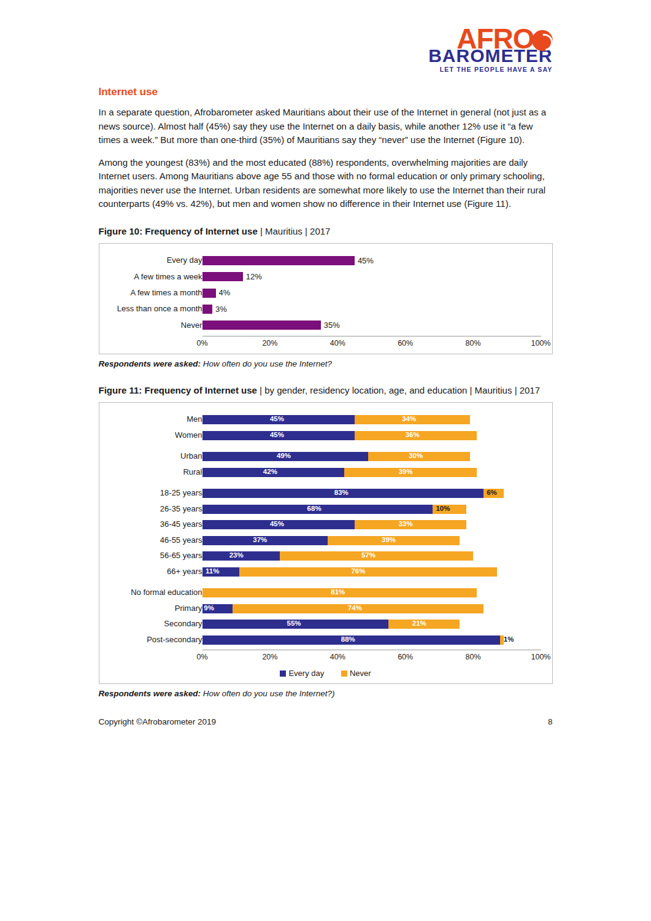AFRO BAROMETER LET THE PEOPLE HAVE A SAY
Internet use
In a separate question, Afrobarometer asked Mauritians about their use of the Internet in general (not just as a news source). Almost half (45%) say they use the Internet on a daily basis, while another 12% use it “a few times a week.” But more than one-third (35%) of Mauritians say they “never” use the Internet (Figure 10).
Among the youngest (83%) and the most educated (88%) respondents, overwhelming majorities are daily Internet users. Among Mauritians above age 55 and those with no formal education or only primary schooling, majorities never use the Internet. Urban residents are somewhat more likely to use the Internet than their rural counterparts (49% vs. 42%), but men and women show no difference in their Internet use (Figure 11).
Figure 10: Frequency of Internet use | Mauritius | 2017
| Every day | 45% |
| A few times a week | 12% |
| A few times a month | 4% |
| Less than once a month | 3% |
| Never | 35% |
| | 0% 20% 40% 60% 80% 100% |
Respondents were asked: How often do you use the Internet?
Figure 11: Frequency of Internet use | by gender, residency location, age, and education | Mauritius | 2017
| Men | 45% 34% |
| Women | 45% 36% |
| Urban | 49% 30% |
| Rural | 42% 39% |
| 18-25 years | 83% 6% |
| 26-35 years | 68% 10% |
| 36-45 years | 45% 33% |
| 46-55 years | 37% 39% |
| 56-65 years | 23% 57% |
| 66+ years | 11% 76% |
| No formal education | 81% |
| Primary | 9% 74% |
| Secondary | 55% 21% |
| Post-secondary | 88% 1% |
| | 0% 20% 40% 60% 80% 100% |
Every day Never
Respondents were asked: How often do you use the Internet?)
Copyright ©Afrobarometer 2019
8